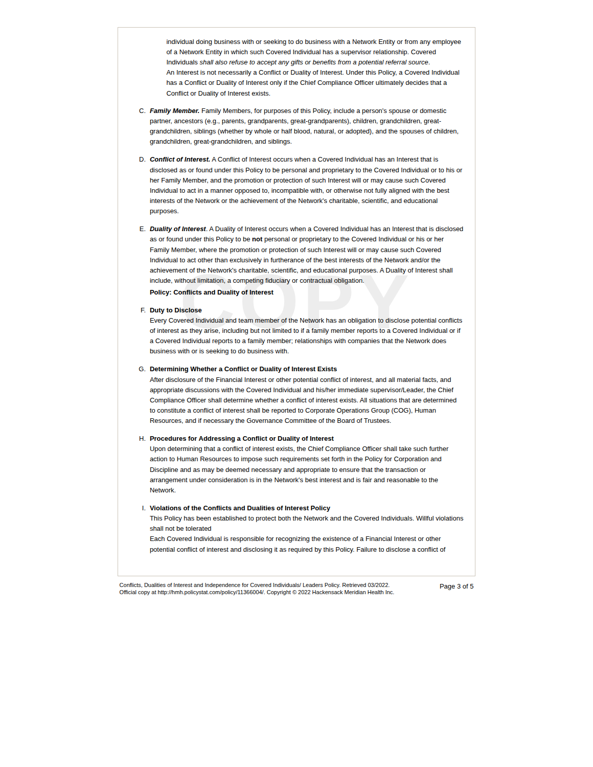COPY
individual doing business with or seeking to do business with a Network Entity or from any employee of a Network Entity in which such Covered Individual has a supervisor relationship. Covered Individuals shall also refuse to accept any gifts or benefits from a potential referral source.
An Interest is not necessarily a Conflict or Duality of Interest. Under this Policy, a Covered Individual has a Conflict or Duality of Interest only if the Chief Compliance Officer ultimately decides that a Conflict or Duality of Interest exists.
C. Family Member. Family Members, for purposes of this Policy, include a person's spouse or domestic partner, ancestors (e.g., parents, grandparents, great-grandparents), children, grandchildren, great-grandchildren, siblings (whether by whole or half blood, natural, or adopted), and the spouses of children, grandchildren, great-grandchildren, and siblings.
D. Conflict of Interest. A Conflict of Interest occurs when a Covered Individual has an Interest that is disclosed as or found under this Policy to be personal and proprietary to the Covered Individual or to his or her Family Member, and the promotion or protection of such Interest will or may cause such Covered Individual to act in a manner opposed to, incompatible with, or otherwise not fully aligned with the best interests of the Network or the achievement of the Network's charitable, scientific, and educational purposes.
E. Duality of Interest. A Duality of Interest occurs when a Covered Individual has an Interest that is disclosed as or found under this Policy to be not personal or proprietary to the Covered Individual or his or her Family Member, where the promotion or protection of such Interest will or may cause such Covered Individual to act other than exclusively in furtherance of the best interests of the Network and/or the achievement of the Network's charitable, scientific, and educational purposes. A Duality of Interest shall include, without limitation, a competing fiduciary or contractual obligation.
Policy: Conflicts and Duality of Interest
F. Duty to Disclose
Every Covered Individual and team member of the Network has an obligation to disclose potential conflicts of interest as they arise, including but not limited to if a family member reports to a Covered Individual or if a Covered Individual reports to a family member; relationships with companies that the Network does business with or is seeking to do business with.
G. Determining Whether a Conflict or Duality of Interest Exists
After disclosure of the Financial Interest or other potential conflict of interest, and all material facts, and appropriate discussions with the Covered Individual and his/her immediate supervisor/Leader, the Chief Compliance Officer shall determine whether a conflict of interest exists. All situations that are determined to constitute a conflict of interest shall be reported to Corporate Operations Group (COG), Human Resources, and if necessary the Governance Committee of the Board of Trustees.
H. Procedures for Addressing a Conflict or Duality of Interest
Upon determining that a conflict of interest exists, the Chief Compliance Officer shall take such further action to Human Resources to impose such requirements set forth in the Policy for Corporation and Discipline and as may be deemed necessary and appropriate to ensure that the transaction or arrangement under consideration is in the Network's best interest and is fair and reasonable to the Network.
I. Violations of the Conflicts and Dualities of Interest Policy
This Policy has been established to protect both the Network and the Covered Individuals. Willful violations shall not be tolerated
Each Covered Individual is responsible for recognizing the existence of a Financial Interest or other potential conflict of interest and disclosing it as required by this Policy. Failure to disclose a conflict of
Conflicts, Dualities of Interest and Independence for Covered Individuals/ Leaders Policy. Retrieved 03/2022. Official copy at http://hmh.policystat.com/policy/11366004/. Copyright © 2022 Hackensack Meridian Health Inc.
Page 3 of 5